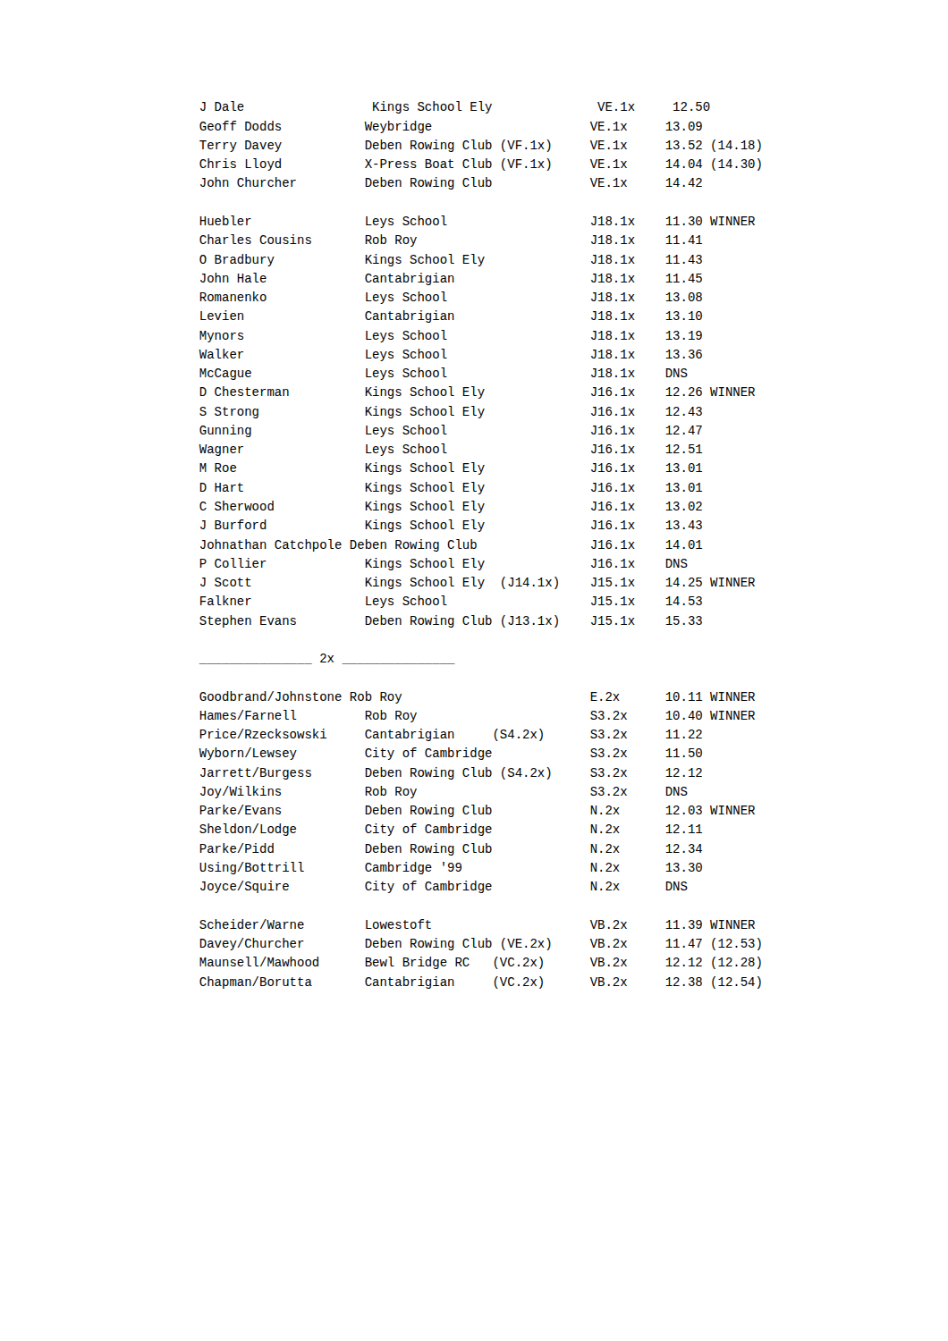J Dale                 Kings School Ely              VE.1x     12.50
Geoff Dodds           Weybridge                     VE.1x     13.09
Terry Davey           Deben Rowing Club (VF.1x)     VE.1x     13.52 (14.18)
Chris Lloyd           X-Press Boat Club (VF.1x)     VE.1x     14.04 (14.30)
John Churcher         Deben Rowing Club             VE.1x     14.42

Huebler               Leys School                   J18.1x    11.30 WINNER
Charles Cousins       Rob Roy                       J18.1x    11.41
O Bradbury            Kings School Ely              J18.1x    11.43
John Hale             Cantabrigian                  J18.1x    11.45
Romanenko             Leys School                   J18.1x    13.08
Levien                Cantabrigian                  J18.1x    13.10
Mynors                Leys School                   J18.1x    13.19
Walker                Leys School                   J18.1x    13.36
McCague               Leys School                   J18.1x    DNS
D Chesterman          Kings School Ely              J16.1x    12.26 WINNER
S Strong              Kings School Ely              J16.1x    12.43
Gunning               Leys School                   J16.1x    12.47
Wagner                Leys School                   J16.1x    12.51
M Roe                 Kings School Ely              J16.1x    13.01
D Hart                Kings School Ely              J16.1x    13.01
C Sherwood            Kings School Ely              J16.1x    13.02
J Burford             Kings School Ely              J16.1x    13.43
Johnathan Catchpole Deben Rowing Club               J16.1x    14.01
P Collier             Kings School Ely              J16.1x    DNS
J Scott               Kings School Ely  (J14.1x)    J15.1x    14.25 WINNER
Falkner               Leys School                   J15.1x    14.53
Stephen Evans         Deben Rowing Club (J13.1x)    J15.1x    15.33

_______________ 2x _______________

Goodbrand/Johnstone Rob Roy                         E.2x      10.11 WINNER
Hames/Farnell         Rob Roy                       S3.2x     10.40 WINNER
Price/Rzecksowski     Cantabrigian     (S4.2x)      S3.2x     11.22
Wyborn/Lewsey         City of Cambridge             S3.2x     11.50
Jarrett/Burgess       Deben Rowing Club (S4.2x)     S3.2x     12.12
Joy/Wilkins           Rob Roy                       S3.2x     DNS
Parke/Evans           Deben Rowing Club             N.2x      12.03 WINNER
Sheldon/Lodge         City of Cambridge             N.2x      12.11
Parke/Pidd            Deben Rowing Club             N.2x      12.34
Using/Bottrill        Cambridge '99                 N.2x      13.30
Joyce/Squire          City of Cambridge             N.2x      DNS

Scheider/Warne        Lowestoft                     VB.2x     11.39 WINNER
Davey/Churcher        Deben Rowing Club (VE.2x)     VB.2x     11.47 (12.53)
Maunsell/Mawhood      Bewl Bridge RC   (VC.2x)      VB.2x     12.12 (12.28)
Chapman/Borutta       Cantabrigian     (VC.2x)      VB.2x     12.38 (12.54)